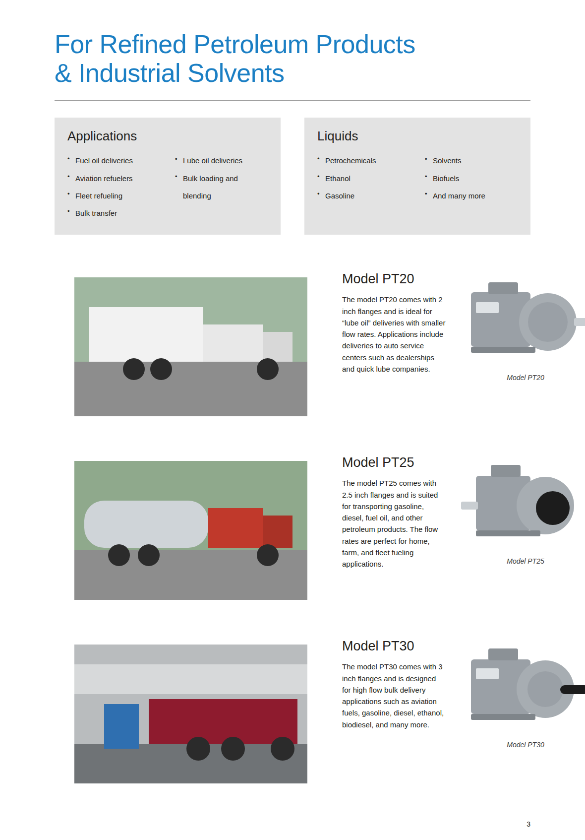For Refined Petroleum Products
& Industrial Solvents
Applications
Fuel oil deliveries
Aviation refuelers
Fleet refueling
Bulk transfer
Lube oil deliveries
Bulk loading and blending
Liquids
Petrochemicals
Ethanol
Gasoline
Solvents
Biofuels
And many more
Model PT20
The model PT20 comes with 2 inch flanges and is ideal for “lube oil” deliveries with smaller flow rates. Applications include deliveries to auto service centers such as dealerships and quick lube companies.
Model PT20
Model PT25
The model PT25 comes with 2.5 inch flanges and is suited for transporting gasoline, diesel, fuel oil, and other petroleum products. The flow rates are perfect for home, farm, and fleet fueling applications.
Model PT25
Model PT30
The model PT30 comes with 3 inch flanges and is designed for high flow bulk delivery applications such as aviation fuels, gasoline, diesel, ethanol, biodiesel, and many more.
Model PT30
3